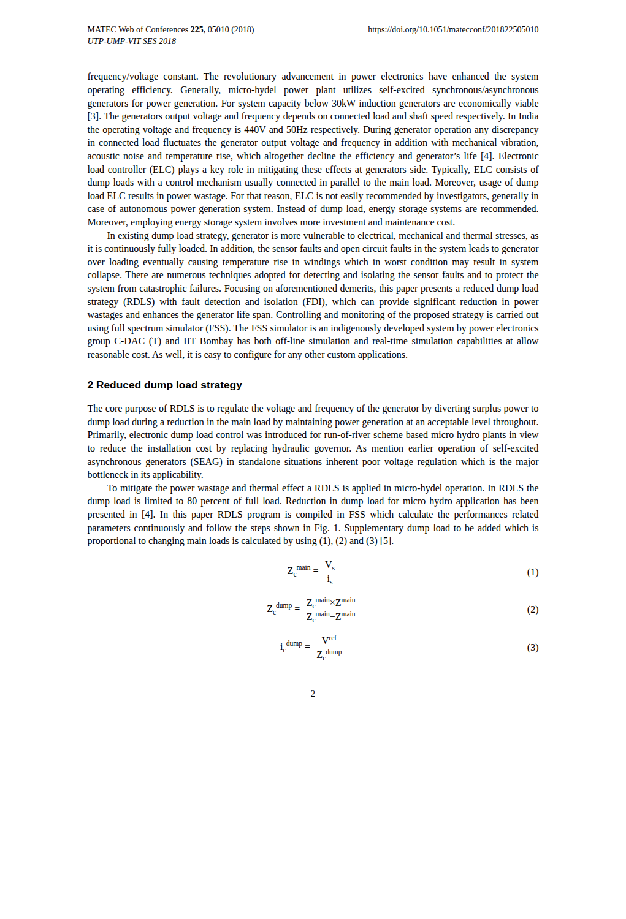MATEC Web of Conferences 225, 05010 (2018) https://doi.org/10.1051/matecconf/201822505010
UTP-UMP-VIT SES 2018
frequency/voltage constant. The revolutionary advancement in power electronics have enhanced the system operating efficiency. Generally, micro-hydel power plant utilizes self-excited synchronous/asynchronous generators for power generation. For system capacity below 30kW induction generators are economically viable [3]. The generators output voltage and frequency depends on connected load and shaft speed respectively. In India the operating voltage and frequency is 440V and 50Hz respectively. During generator operation any discrepancy in connected load fluctuates the generator output voltage and frequency in addition with mechanical vibration, acoustic noise and temperature rise, which altogether decline the efficiency and generator’s life [4]. Electronic load controller (ELC) plays a key role in mitigating these effects at generators side. Typically, ELC consists of dump loads with a control mechanism usually connected in parallel to the main load. Moreover, usage of dump load ELC results in power wastage. For that reason, ELC is not easily recommended by investigators, generally in case of autonomous power generation system. Instead of dump load, energy storage systems are recommended. Moreover, employing energy storage system involves more investment and maintenance cost.
In existing dump load strategy, generator is more vulnerable to electrical, mechanical and thermal stresses, as it is continuously fully loaded. In addition, the sensor faults and open circuit faults in the system leads to generator over loading eventually causing temperature rise in windings which in worst condition may result in system collapse. There are numerous techniques adopted for detecting and isolating the sensor faults and to protect the system from catastrophic failures. Focusing on aforementioned demerits, this paper presents a reduced dump load strategy (RDLS) with fault detection and isolation (FDI), which can provide significant reduction in power wastages and enhances the generator life span. Controlling and monitoring of the proposed strategy is carried out using full spectrum simulator (FSS). The FSS simulator is an indigenously developed system by power electronics group C-DAC (T) and IIT Bombay has both off-line simulation and real-time simulation capabilities at allow reasonable cost. As well, it is easy to configure for any other custom applications.
2 Reduced dump load strategy
The core purpose of RDLS is to regulate the voltage and frequency of the generator by diverting surplus power to dump load during a reduction in the main load by maintaining power generation at an acceptable level throughout. Primarily, electronic dump load control was introduced for run-of-river scheme based micro hydro plants in view to reduce the installation cost by replacing hydraulic governor. As mention earlier operation of self-excited asynchronous generators (SEAG) in standalone situations inherent poor voltage regulation which is the major bottleneck in its applicability.
To mitigate the power wastage and thermal effect a RDLS is applied in micro-hydel operation. In RDLS the dump load is limited to 80 percent of full load. Reduction in dump load for micro hydro application has been presented in [4]. In this paper RDLS program is compiled in FSS which calculate the performances related parameters continuously and follow the steps shown in Fig. 1. Supplementary dump load to be added which is proportional to changing main loads is calculated by using (1), (2) and (3) [5].
Zcmain = Vs is (1)
Zcdump = Zcmain×Zmain Zcmain−Zmain (2)
icdump = Vref Zcdump (3)
2